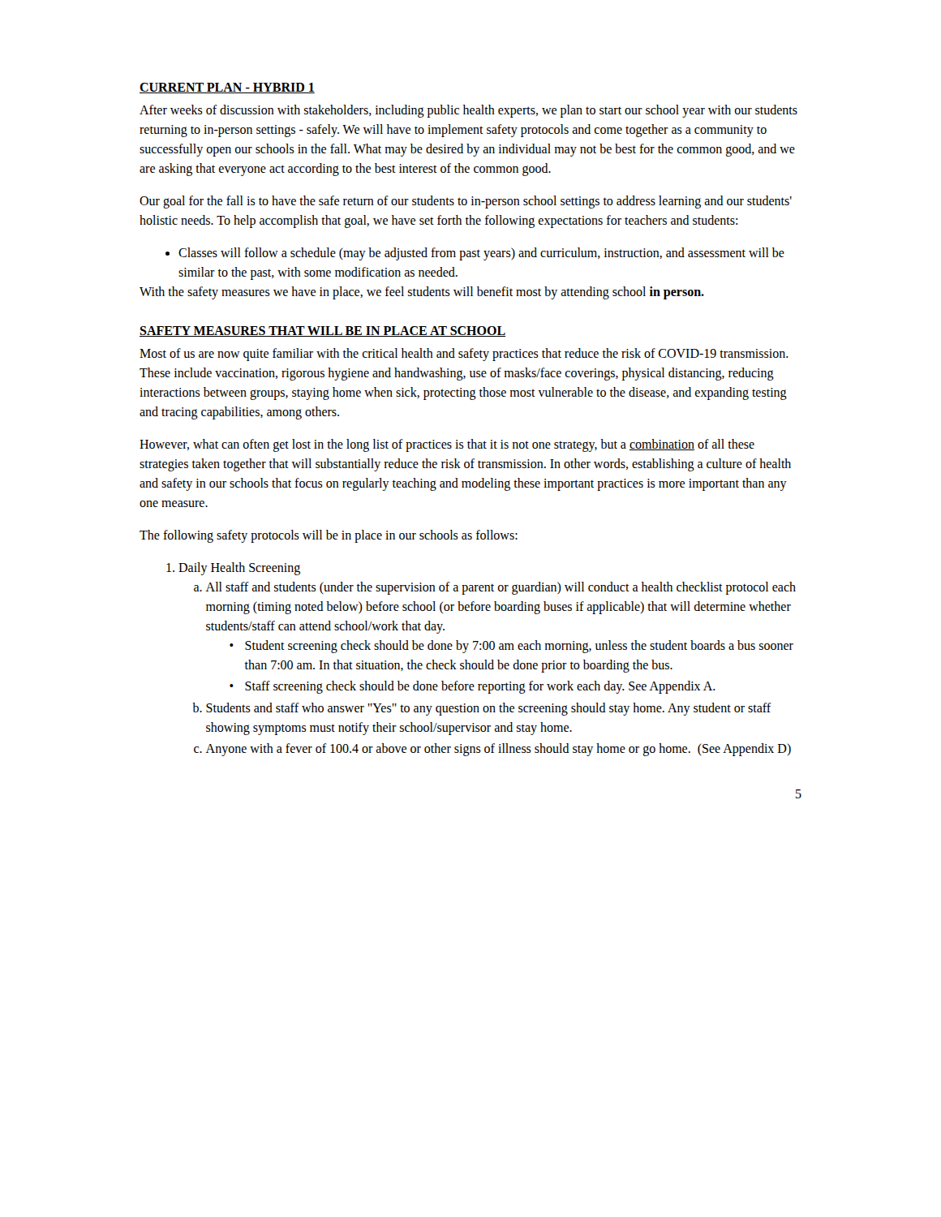CURRENT PLAN - HYBRID 1
After weeks of discussion with stakeholders, including public health experts, we plan to start our school year with our students returning to in-person settings - safely. We will have to implement safety protocols and come together as a community to successfully open our schools in the fall. What may be desired by an individual may not be best for the common good, and we are asking that everyone act according to the best interest of the common good.
Our goal for the fall is to have the safe return of our students to in-person school settings to address learning and our students' holistic needs. To help accomplish that goal, we have set forth the following expectations for teachers and students:
Classes will follow a schedule (may be adjusted from past years) and curriculum, instruction, and assessment will be similar to the past, with some modification as needed.
With the safety measures we have in place, we feel students will benefit most by attending school in person.
SAFETY MEASURES THAT WILL BE IN PLACE AT SCHOOL
Most of us are now quite familiar with the critical health and safety practices that reduce the risk of COVID-19 transmission. These include vaccination, rigorous hygiene and handwashing, use of masks/face coverings, physical distancing, reducing interactions between groups, staying home when sick, protecting those most vulnerable to the disease, and expanding testing and tracing capabilities, among others.
However, what can often get lost in the long list of practices is that it is not one strategy, but a combination of all these strategies taken together that will substantially reduce the risk of transmission. In other words, establishing a culture of health and safety in our schools that focus on regularly teaching and modeling these important practices is more important than any one measure.
The following safety protocols will be in place in our schools as follows:
Daily Health Screening
All staff and students (under the supervision of a parent or guardian) will conduct a health checklist protocol each morning (timing noted below) before school (or before boarding buses if applicable) that will determine whether students/staff can attend school/work that day.
Student screening check should be done by 7:00 am each morning, unless the student boards a bus sooner than 7:00 am. In that situation, the check should be done prior to boarding the bus.
Staff screening check should be done before reporting for work each day. See Appendix A.
Students and staff who answer "Yes" to any question on the screening should stay home. Any student or staff showing symptoms must notify their school/supervisor and stay home.
Anyone with a fever of 100.4 or above or other signs of illness should stay home or go home. (See Appendix D)
5